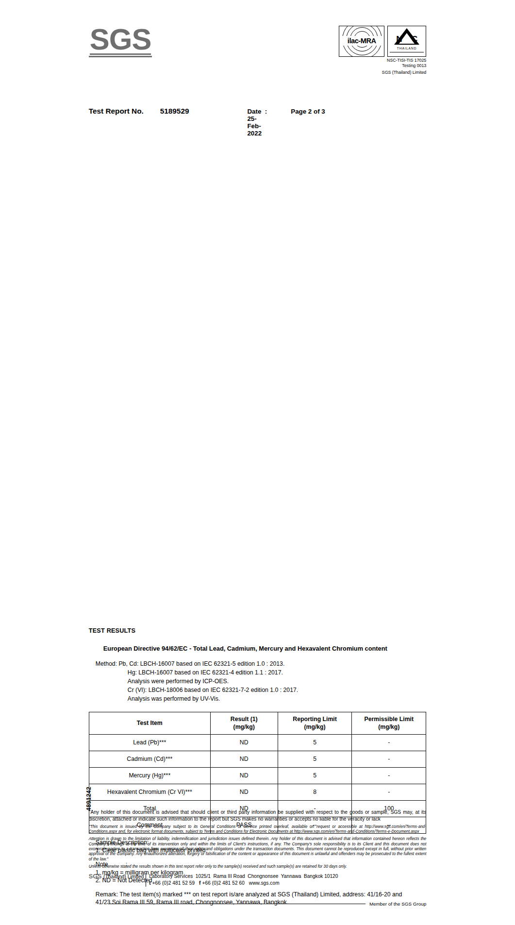SGS
ilac-MRA
N C
THAILAND
NSC-TISI-TIS 17025
Testing 0013
SGS (Thailand) Limited
Test Report No. 5189529 Date : 25-Feb-2022 Page 2 of 3
TEST RESULTS
European Directive 94/62/EC - Total Lead, Cadmium, Mercury and Hexavalent Chromium content
Method: Pb, Cd: LBCH-16007 based on IEC 62321-5 edition 1.0 : 2013.
Hg: LBCH-16007 based on IEC 62321-4 edition 1.1 : 2017.
Analysis were performed by ICP-OES.
Cr (VI): LBCH-18006 based on IEC 62321-7-2 edition 1.0 : 2017.
Analysis was performed by UV-Vis.
| Test Item | Result (1) (mg/kg) | Reporting Limit (mg/kg) | Permissible Limit (mg/kg) |
| --- | --- | --- | --- |
| Lead (Pb)*** | ND | 5 | - |
| Cadmium (Cd)*** | ND | 5 | - |
| Mercury (Hg)*** | ND | 5 | - |
| Hexavalent Chromium (Cr VI)*** | ND | 8 | - |
| Total | ND | - | 100 |
| Comment | PASS | -- | -- |
Sample Description:
1. Clear plastic bag with multicolor printed
Note:
1. mg/kg = milligram per kilogram
2. ND = Not Detected
Remark: The test item(s) marked *** on test report is/are analyzed at SGS (Thailand) Limited, address: 41/16-20 and
41/23 Soi Rama III 59, Rama III road, Chongnonsee, Yannawa, Bangkok.
4891242
"Any holder of this document is advised that should client or third party information be supplied with respect to the goods or sample, SGS may, at its discretion, attached or indicate such information to the report but SGS makes no warranties or accepts no liable for the veracity or lack
"This document is issued by the Company subject to its General Conditions of Service printed overleaf, available on request or accessible at http://www.sgs.com/en/Terms-and-Conditions.aspx and, for electronic format documents, subject to Terms and Conditions for Electronic Documents at http://www.sgs.com/en/Terms-and-Conditions/Terms-e-Document.aspx
Attention is drawn to the limitation of liability, indemnification and jurisdiction issues defined therein. Any holder of this document is advised that information contained hereon reflects the Company's findings at the time of its intervention only and within the limits of Client's instructions, if any. The Company's sole responsibility is to its Client and this document does not exonerate parties to a transaction from exercising all their rights and obligations under the transaction documents. This document cannot be reproduced except in full, without prior written approval of the Company. Any unauthorized alteration, forgery or falsification of the content or appearance of this document is unlawful and offenders may be prosecuted to the fullest extent of the law."
Unless otherwise stated the results shown in this test report refer only to the sample(s) received and such sample(s) are retained for 30 days only.
SGS (Thailand) Limited
Laboratory Services 1025/1 Rama III Road Chongnonsee Yannawa Bangkok 10120
t +66 (0)2 481 52 59 f +66 (0)2 481 52 60 www.sgs.com
Member of the SGS Group